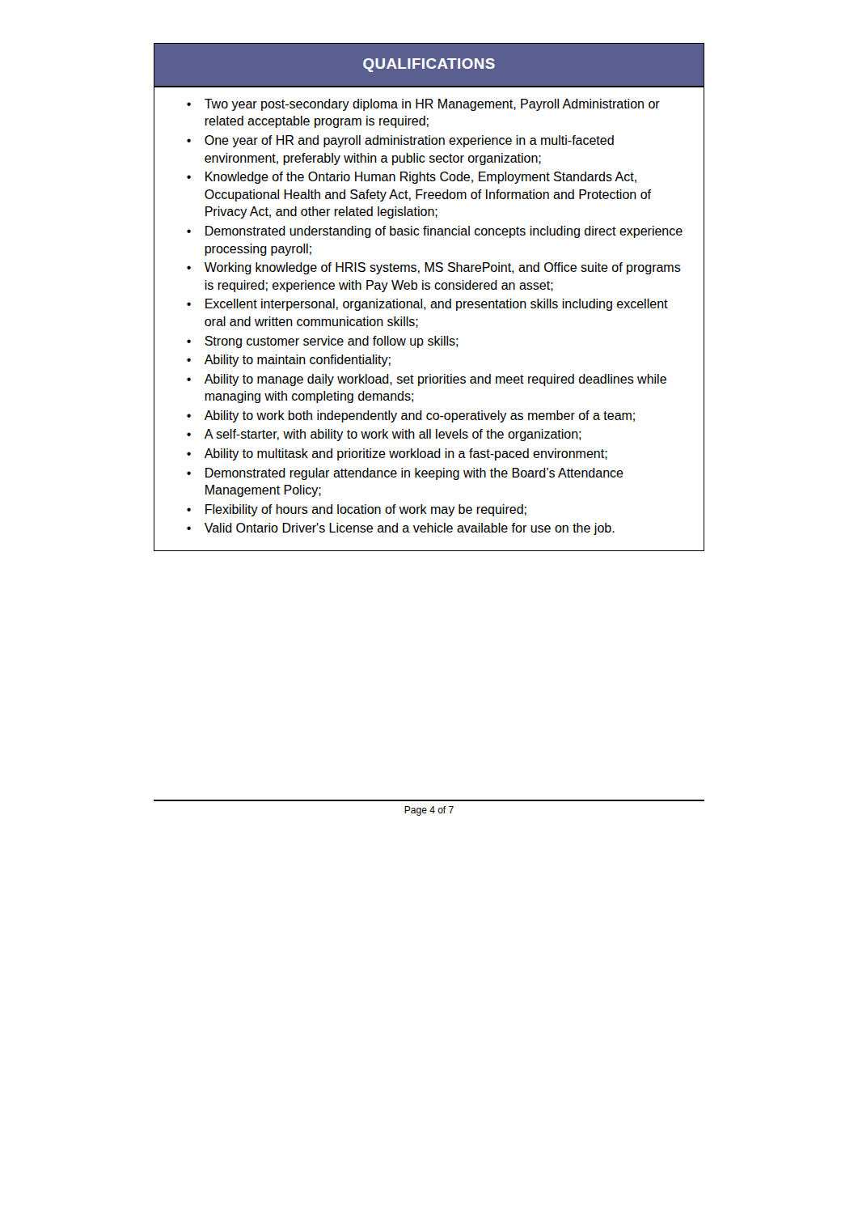QUALIFICATIONS
Two year post-secondary diploma in HR Management, Payroll Administration or related acceptable program is required;
One year of HR and payroll administration experience in a multi-faceted environment, preferably within a public sector organization;
Knowledge of the Ontario Human Rights Code, Employment Standards Act, Occupational Health and Safety Act, Freedom of Information and Protection of Privacy Act, and other related legislation;
Demonstrated understanding of basic financial concepts including direct experience processing payroll;
Working knowledge of HRIS systems, MS SharePoint, and Office suite of programs is required; experience with Pay Web is considered an asset;
Excellent interpersonal, organizational, and presentation skills including excellent oral and written communication skills;
Strong customer service and follow up skills;
Ability to maintain confidentiality;
Ability to manage daily workload, set priorities and meet required deadlines while managing with completing demands;
Ability to work both independently and co-operatively as member of a team;
A self-starter, with ability to work with all levels of the organization;
Ability to multitask and prioritize workload in a fast-paced environment;
Demonstrated regular attendance in keeping with the Board’s Attendance Management Policy;
Flexibility of hours and location of work may be required;
Valid Ontario Driver's License and a vehicle available for use on the job.
Page 4 of 7